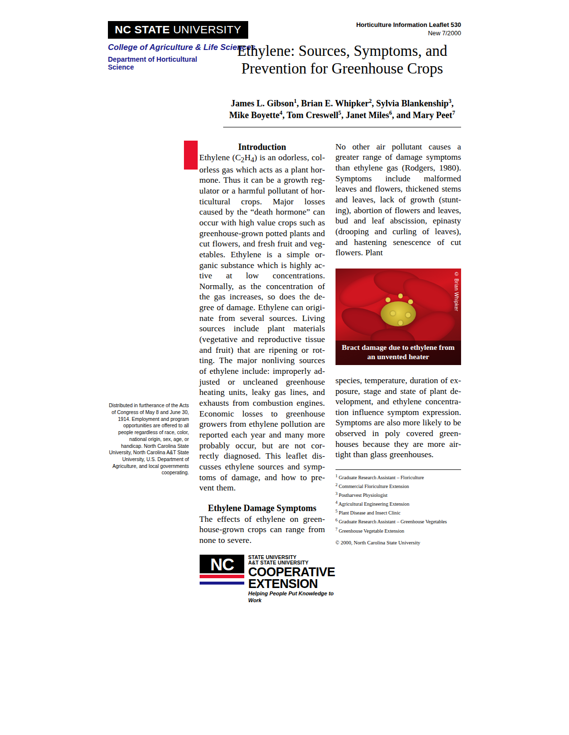Horticulture Information Leaflet 530
New 7/2000
NC STATE UNIVERSITY
College of Agriculture & Life Sciences
Department of Horticultural Science
Ethylene: Sources, Symptoms, and Prevention for Greenhouse Crops
James L. Gibson1, Brian E. Whipker2, Sylvia Blankenship3,
Mike Boyette4, Tom Creswell5, Janet Miles6, and Mary Peet7
Distributed in furtherance of the Acts of Congress of May 8 and June 30, 1914. Employment and program opportunities are offered to all people regardless of race, color, national origin, sex, age, or handicap. North Carolina State University, North Carolina A&T State University, U.S. Department of Agriculture, and local governments cooperating.
Introduction
Ethylene (C2H4) is an odorless, colorless gas which acts as a plant hormone. Thus it can be a growth regulator or a harmful pollutant of horticultural crops. Major losses caused by the “death hormone” can occur with high value crops such as greenhouse-grown potted plants and cut flowers, and fresh fruit and vegetables. Ethylene is a simple organic substance which is highly active at low concentrations. Normally, as the concentration of the gas increases, so does the degree of damage. Ethylene can originate from several sources. Living sources include plant materials (vegetative and reproductive tissue and fruit) that are ripening or rotting. The major nonliving sources of ethylene include: improperly adjusted or uncleaned greenhouse heating units, leaky gas lines, and exhausts from combustion engines. Economic losses to greenhouse growers from ethylene pollution are reported each year and many more probably occur, but are not correctly diagnosed. This leaflet discusses ethylene sources and symptoms of damage, and how to prevent them.
Ethylene Damage Symptoms
The effects of ethylene on greenhouse-grown crops can range from none to severe.
No other air pollutant causes a greater range of damage symptoms than ethylene gas (Rodgers, 1980). Symptoms include malformed leaves and flowers, thickened stems and leaves, lack of growth (stunting), abortion of flowers and leaves, bud and leaf abscission, epinasty (drooping and curling of leaves), and hastening senescence of cut flowers. Plant
© Brian Whipker
Bract damage due to ethylene from an unvented heater
species, temperature, duration of exposure, stage and state of plant development, and ethylene concentration influence symptom expression. Symptoms are also more likely to be observed in poly covered greenhouses because they are more airtight than glass greenhouses.
1 Graduate Research Assistant – Floriculture
2 Commercial Floriculture Extension
3 Postharvest Physiologist
4 Agricultural Engineering Extension
5 Plant Disease and Insect Clinic
6 Graduate Research Assistant – Greenhouse Vegetables
7 Greenhouse Vegetable Extension
© 2000, North Carolina State University
NC
STATE UNIVERSITY
A&T STATE UNIVERSITY
COOPERATIVE
EXTENSION
Helping People Put Knowledge to Work